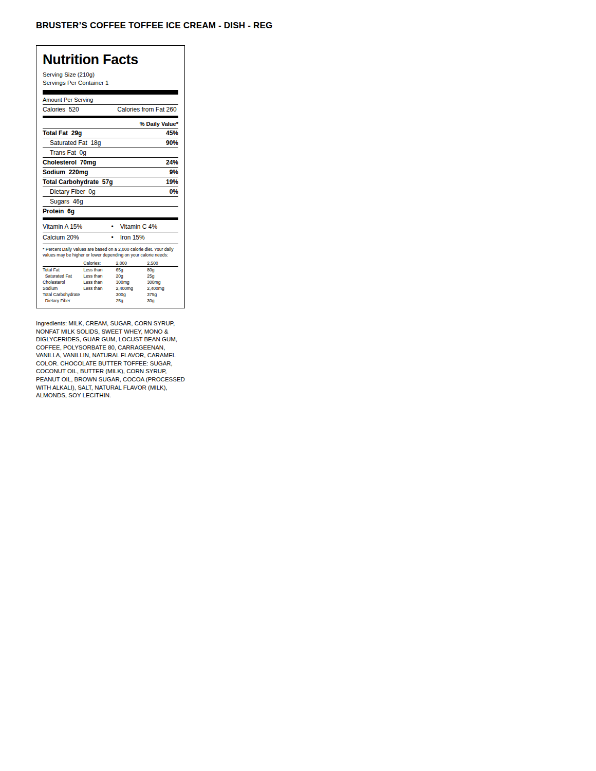BRUSTER’S COFFEE TOFFEE ICE CREAM - DISH - REG
Nutrition Facts
Serving Size (210g)
Servings Per Container 1
Amount Per Serving
| Calories 520 | Calories from Fat 260 |
| % Daily Value* |
| Total Fat 29g | 45% |
| Saturated Fat 18g | 90% |
| Trans Fat 0g | |
| Cholesterol 70mg | 24% |
| Sodium 220mg | 9% |
| Total Carbohydrate 57g | 19% |
| Dietary Fiber 0g | 0% |
| Sugars 46g | |
| Protein 6g | |
| Vitamin A 15% | • | Vitamin C 4% |
| Calcium 20% | • | Iron 15% |
* Percent Daily Values are based on a 2,000 calorie diet. Your daily values may be higher or lower depending on your calorie needs:
| | Calories: | 2,000 | 2,500 |
| Total Fat | Less than | 65g | 80g |
| Saturated Fat | Less than | 20g | 25g |
| Cholesterol | Less than | 300mg | 300mg |
| Sodium | Less than | 2,400mg | 2,400mg |
| Total Carbohydrate | | 300g | 375g |
| Dietary Fiber | | 25g | 30g |
Ingredients: MILK, CREAM, SUGAR, CORN SYRUP, NONFAT MILK SOLIDS, SWEET WHEY, MONO & DIGLYCERIDES, GUAR GUM, LOCUST BEAN GUM, COFFEE, POLYSORBATE 80, CARRAGEENAN, VANILLA, VANILLIN, NATURAL FLAVOR, CARAMEL COLOR. CHOCOLATE BUTTER TOFFEE: SUGAR, COCONUT OIL, BUTTER (MILK), CORN SYRUP, PEANUT OIL, BROWN SUGAR, COCOA (PROCESSED WITH ALKALI), SALT, NATURAL FLAVOR (MILK), ALMONDS, SOY LECITHIN.